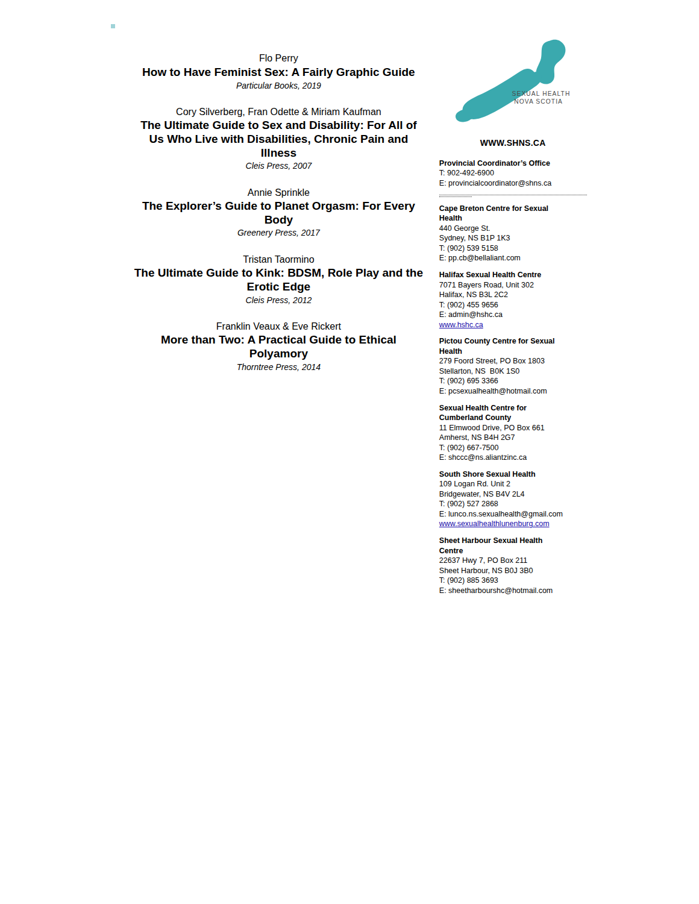Flo Perry
How to Have Feminist Sex: A Fairly Graphic Guide
Particular Books, 2019
Cory Silverberg, Fran Odette & Miriam Kaufman
The Ultimate Guide to Sex and Disability: For All of Us Who Live with Disabilities, Chronic Pain and Illness
Cleis Press, 2007
Annie Sprinkle
The Explorer’s Guide to Planet Orgasm: For Every Body
Greenery Press, 2017
Tristan Taormino
The Ultimate Guide to Kink: BDSM, Role Play and the Erotic Edge
Cleis Press, 2012
Franklin Veaux & Eve Rickert
More than Two: A Practical Guide to Ethical Polyamory
Thorntree Press, 2014
SEXUAL HEALTH NOVA SCOTIA
WWW.SHNS.CA
Provincial Coordinator’s Office
T: 902-492-6900
E: provincialcoordinator@shns.ca
Cape Breton Centre for Sexual
Health
440 George St.
Sydney, NS B1P 1K3
T: (902) 539 5158
E: pp.cb@bellaliant.com
Halifax Sexual Health Centre
7071 Bayers Road, Unit 302
Halifax, NS B3L 2C2
T: (902) 455 9656
E: admin@hshc.ca
www.hshc.ca
Pictou County Centre for Sexual
Health
279 Foord Street, PO Box 1803
Stellarton, NS B0K 1S0
T: (902) 695 3366
E: pcsexualhealth@hotmail.com
Sexual Health Centre for
Cumberland County
11 Elmwood Drive, PO Box 661
Amherst, NS B4H 2G7
T: (902) 667-7500
E: shccc@ns.aliantzinc.ca
South Shore Sexual Health
109 Logan Rd. Unit 2
Bridgewater, NS B4V 2L4
T: (902) 527 2868
E: lunco.ns.sexualhealth@gmail.com
www.sexualhealthlunenburg.com
Sheet Harbour Sexual Health
Centre
22637 Hwy 7, PO Box 211
Sheet Harbour, NS B0J 3B0
T: (902) 885 3693
E: sheetharbourshc@hotmail.com